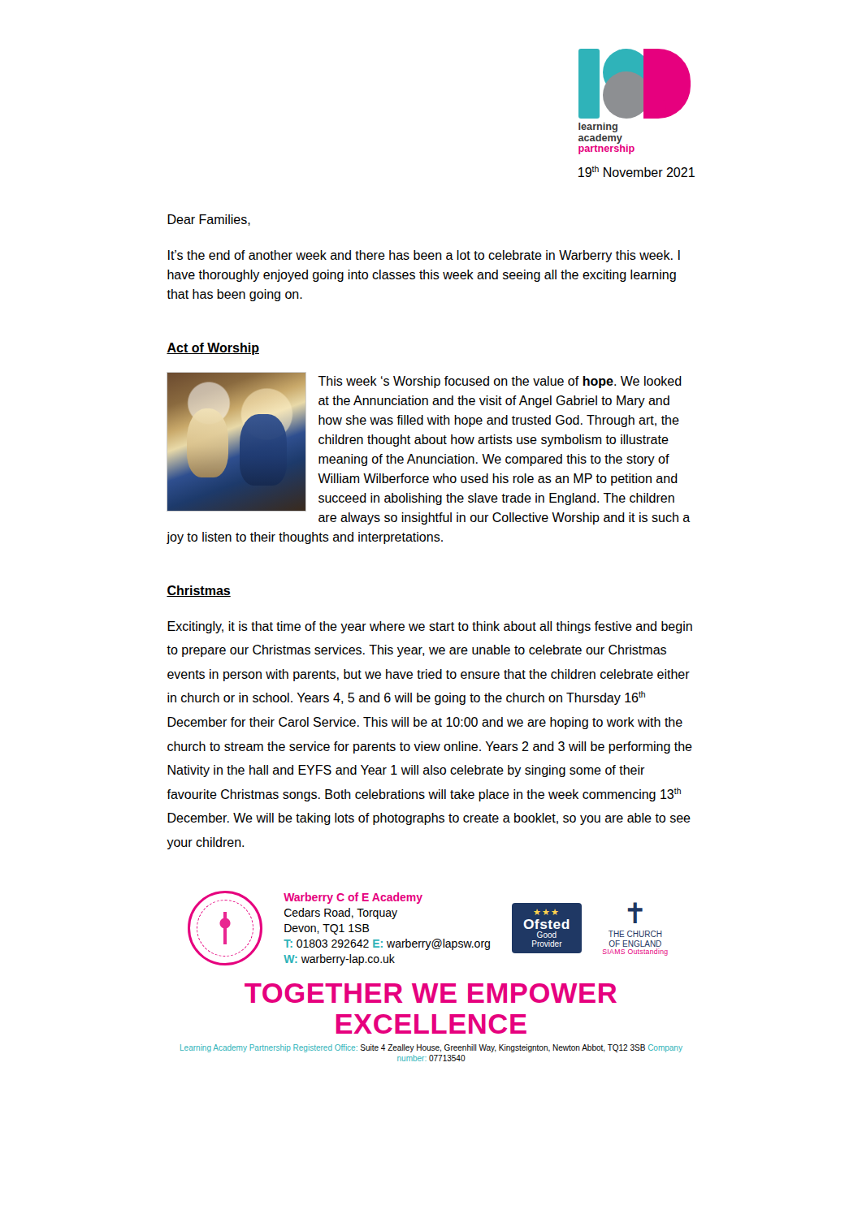learning
academy
partnership
19th November 2021
Dear Families,
It’s the end of another week and there has been a lot to celebrate in Warberry this week. I have thoroughly enjoyed going into classes this week and seeing all the exciting learning that has been going on.
Act of Worship
This week ‘s Worship focused on the value of hope. We looked at the Annunciation and the visit of Angel Gabriel to Mary and how she was filled with hope and trusted God. Through art, the children thought about how artists use symbolism to illustrate meaning of the Anunciation. We compared this to the story of William Wilberforce who used his role as an MP to petition and succeed in abolishing the slave trade in England. The children are always so insightful in our Collective Worship and it is such a joy to listen to their thoughts and interpretations.
Christmas
Excitingly, it is that time of the year where we start to think about all things festive and begin to prepare our Christmas services. This year, we are unable to celebrate our Christmas events in person with parents, but we have tried to ensure that the children celebrate either in church or in school. Years 4, 5 and 6 will be going to the church on Thursday 16th December for their Carol Service. This will be at 10:00 and we are hoping to work with the church to stream the service for parents to view online. Years 2 and 3 will be performing the Nativity in the hall and EYFS and Year 1 will also celebrate by singing some of their favourite Christmas songs. Both celebrations will take place in the week commencing 13th December. We will be taking lots of photographs to create a booklet, so you are able to see your children.
Warberry C of E Academy
Cedars Road, Torquay
Devon, TQ1 1SB
T: 01803 292642 E: warberry@lapsw.org
W: warberry-lap.co.uk
★★★ Ofsted Good Provider
✝ THE CHURCH
OF ENGLAND
SIAMS Outstanding
TOGETHER WE EMPOWER EXCELLENCE
Learning Academy Partnership Registered Office: Suite 4 Zealley House, Greenhill Way, Kingsteignton, Newton Abbot, TQ12 3SB Company number: 07713540